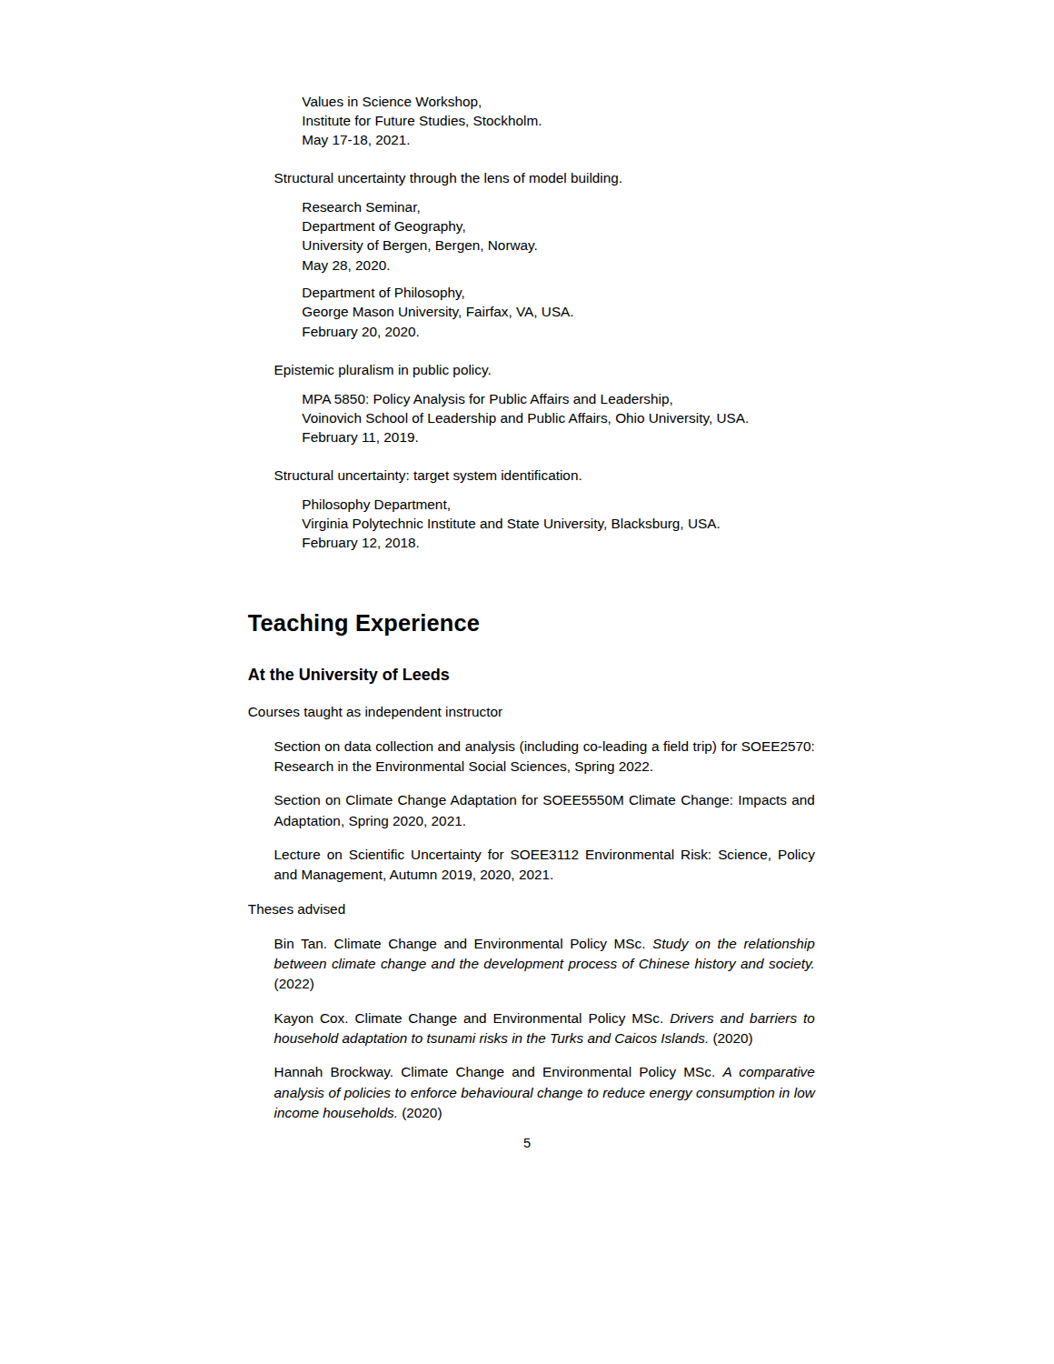Values in Science Workshop,
Institute for Future Studies, Stockholm.
May 17-18, 2021.
Structural uncertainty through the lens of model building.
Research Seminar,
Department of Geography,
University of Bergen, Bergen, Norway.
May 28, 2020.
Department of Philosophy,
George Mason University, Fairfax, VA, USA.
February 20, 2020.
Epistemic pluralism in public policy.
MPA 5850: Policy Analysis for Public Affairs and Leadership,
Voinovich School of Leadership and Public Affairs, Ohio University, USA.
February 11, 2019.
Structural uncertainty: target system identification.
Philosophy Department,
Virginia Polytechnic Institute and State University, Blacksburg, USA.
February 12, 2018.
Teaching Experience
At the University of Leeds
Courses taught as independent instructor
Section on data collection and analysis (including co-leading a field trip) for SOEE2570: Research in the Environmental Social Sciences, Spring 2022.
Section on Climate Change Adaptation for SOEE5550M Climate Change: Impacts and Adaptation, Spring 2020, 2021.
Lecture on Scientific Uncertainty for SOEE3112 Environmental Risk: Science, Policy and Management, Autumn 2019, 2020, 2021.
Theses advised
Bin Tan. Climate Change and Environmental Policy MSc. Study on the relationship between climate change and the development process of Chinese history and society. (2022)
Kayon Cox. Climate Change and Environmental Policy MSc. Drivers and barriers to household adaptation to tsunami risks in the Turks and Caicos Islands. (2020)
Hannah Brockway. Climate Change and Environmental Policy MSc. A comparative analysis of policies to enforce behavioural change to reduce energy consumption in low income households. (2020)
5